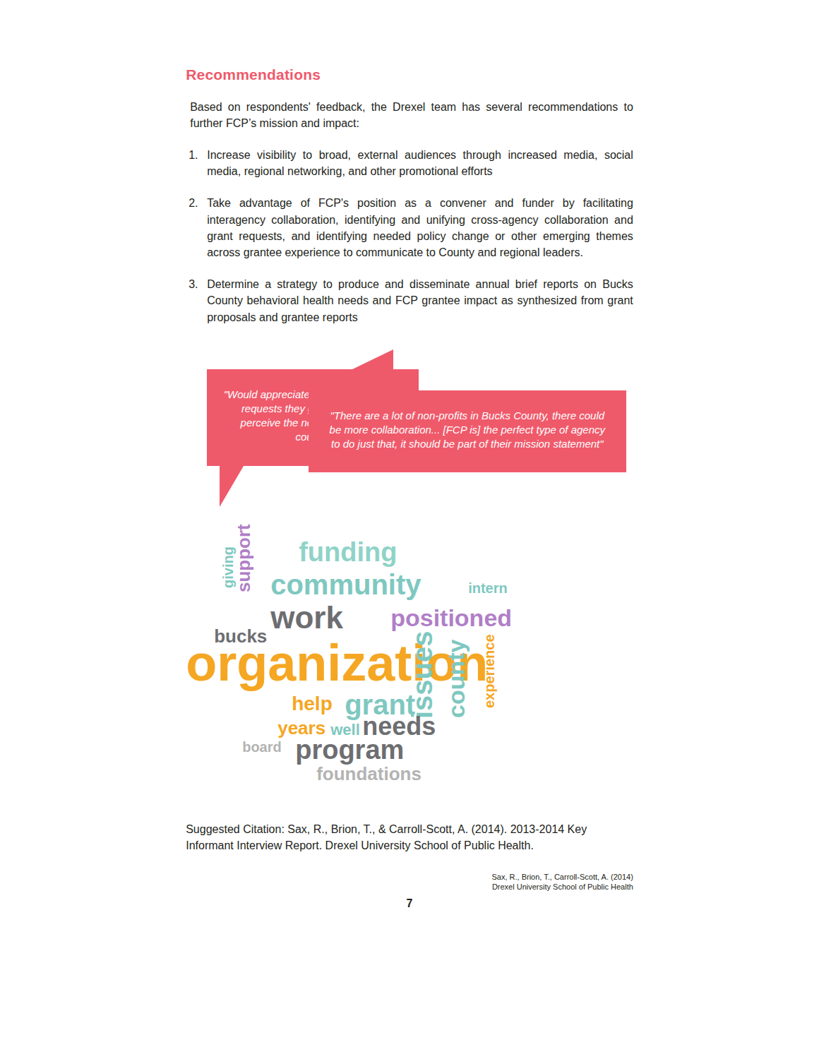Recommendations
Based on respondents' feedback, the Drexel team has several recommendations to further FCP’s mission and impact:
Increase visibility to broad, external audiences through increased media, social media, regional networking, and other promotional efforts
Take advantage of FCP's position as a convener and funder by facilitating interagency collaboration, identifying and unifying cross-agency collaboration and grant requests, and identifying needed policy change or other emerging themes across grantee experience to communicate to County and regional leaders.
Determine a strategy to produce and disseminate annual brief reports on Bucks County behavioral health needs and FCP grantee impact as synthesized from grant proposals and grantee reports
"Would appreciate reflection based on requests they get-- where they perceive the needs to be in the county"
"There are a lot of non-profits in Bucks County, there could be more collaboration... [FCP is] the perfect type of agency to do just that, it should be part of their mission statement"
funding community intern giving support work positioned bucks organization help grant issues county experience years well needs board program foundations
Suggested Citation: Sax, R., Brion, T., & Carroll-Scott, A. (2014). 2013-2014 Key Informant Interview Report. Drexel University School of Public Health.
Sax, R., Brion, T., Carroll-Scott, A. (2014)
Drexel University School of Public Health
7